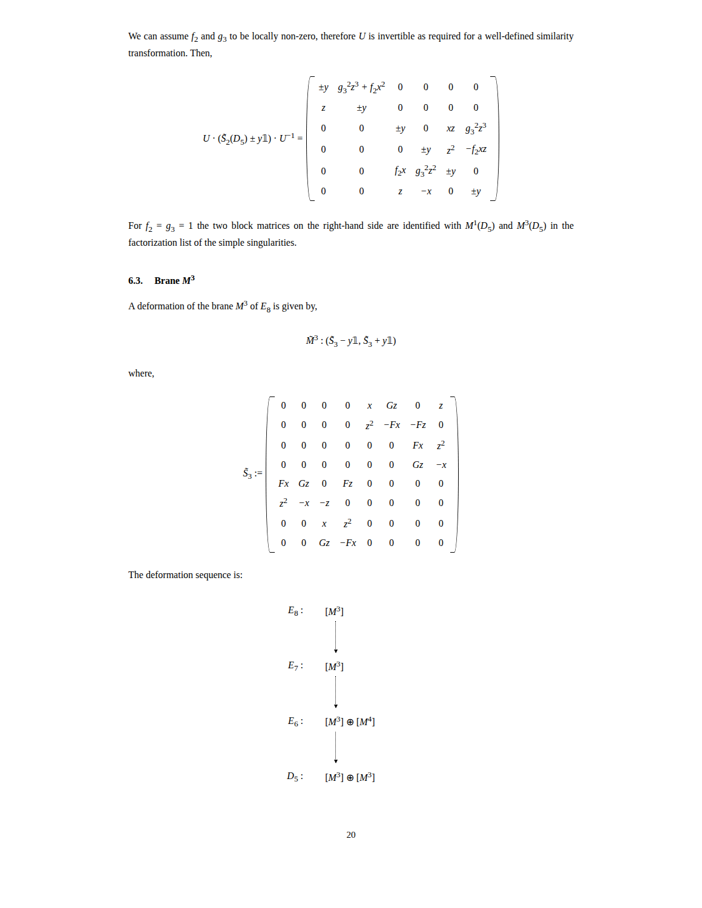We can assume f2 and g3 to be locally non-zero, therefore U is invertible as required for a well-defined similarity transformation. Then,
U · (S̃2(D5) ± y 𝟙) · U−1 =
| ± y | g 3 2 z 3 + f 2 x 2 | 0 | 0 | 0 | 0 |
| z | ± y | 0 | 0 | 0 | 0 |
| 0 | 0 | ± y | 0 | xz | g 3 2 z 3 |
| 0 | 0 | 0 | ± y | z 2 | −f 2 xz |
| 0 | 0 | f 2 x | g 3 2 z 2 | ± y | 0 |
| 0 | 0 | z | −x | 0 | ± y |
For f2 = g3 = 1 the two block matrices on the right-hand side are identified with M1(D5) and M3(D5) in the factorization list of the simple singularities.
6.3. Brane M3
A deformation of the brane M3 of E8 is given by,
M̃3 : (S̃3 − y 𝟙, S̃3 + y 𝟙)
where,
S̃3 :=
| 0 | 0 | 0 | 0 | x | Gz | 0 | z |
| 0 | 0 | 0 | 0 | z 2 | −Fx | −Fz | 0 |
| 0 | 0 | 0 | 0 | 0 | 0 | Fx | z 2 |
| 0 | 0 | 0 | 0 | 0 | 0 | Gz | −x |
| Fx | Gz | 0 | Fz | 0 | 0 | 0 | 0 |
| z 2 | −x | −z | 0 | 0 | 0 | 0 | 0 |
| 0 | 0 | x | z 2 | 0 | 0 | 0 | 0 |
| 0 | 0 | Gz | −Fx | 0 | 0 | 0 | 0 |
The deformation sequence is:
| E 8 : | [ M 3 ] |
| E 7 : | [ M 3 ] |
| E 6 : | [ M 3 ] ⊕ [ M 4 ] |
| D 5 : | [ M 3 ] ⊕ [ M 3 ] |
20